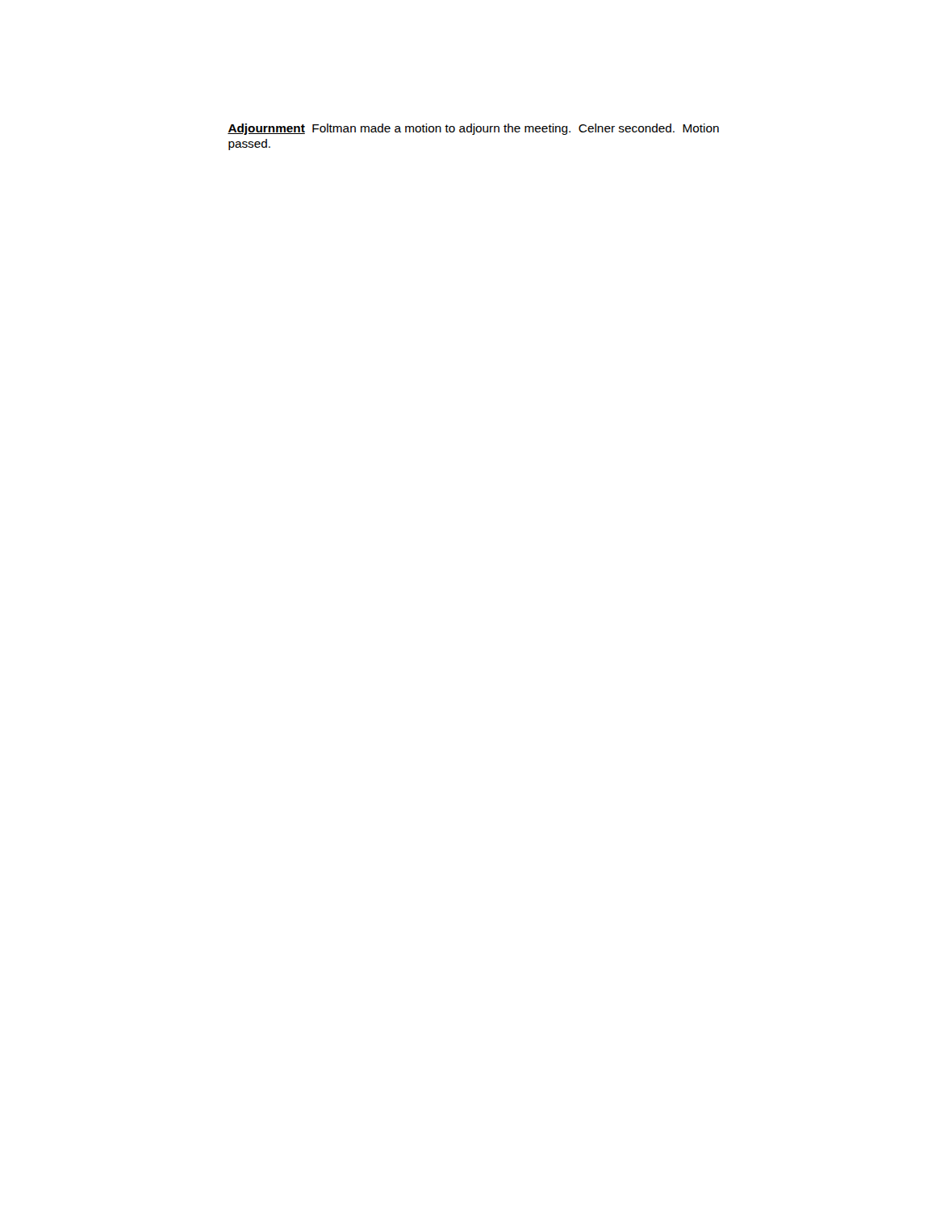Adjournment Foltman made a motion to adjourn the meeting. Celner seconded. Motion passed.